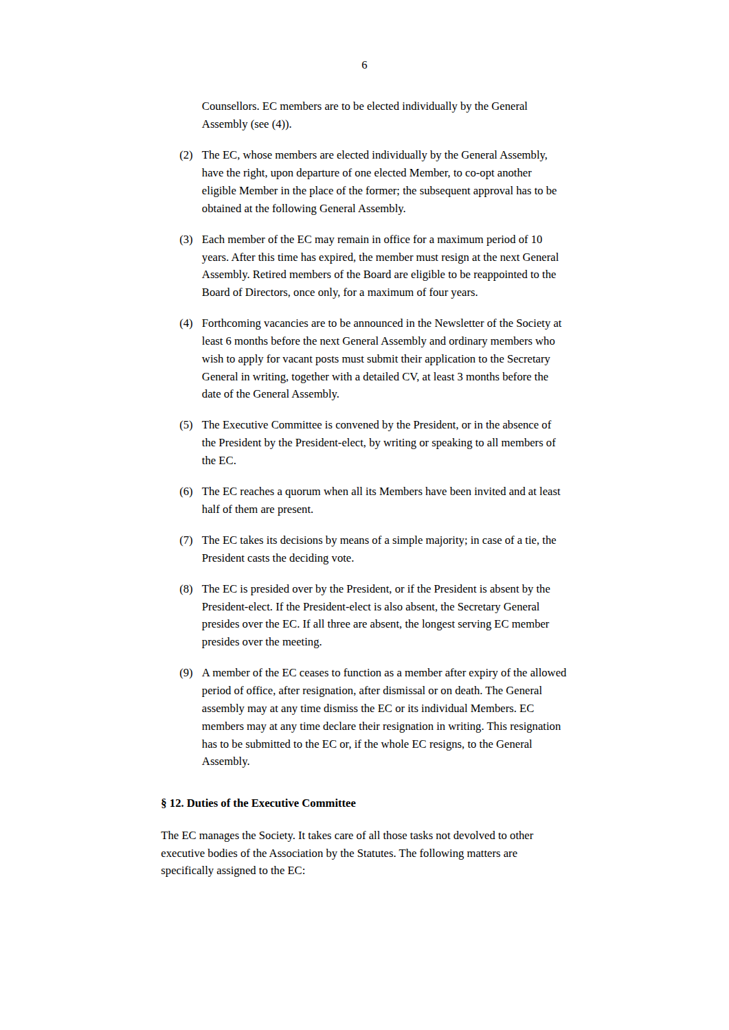6
Counsellors. EC members are to be elected individually by the General Assembly (see (4)).
(2) The EC, whose members are elected individually by the General Assembly, have the right, upon departure of one elected Member, to co-opt another eligible Member in the place of the former; the subsequent approval has to be obtained at the following General Assembly.
(3) Each member of the EC may remain in office for a maximum period of 10 years. After this time has expired, the member must resign at the next General Assembly. Retired members of the Board are eligible to be reappointed to the Board of Directors, once only, for a maximum of four years.
(4) Forthcoming vacancies are to be announced in the Newsletter of the Society at least 6 months before the next General Assembly and ordinary members who wish to apply for vacant posts must submit their application to the Secretary General in writing, together with a detailed CV, at least 3 months before the date of the General Assembly.
(5) The Executive Committee is convened by the President, or in the absence of the President by the President-elect, by writing or speaking to all members of the EC.
(6) The EC reaches a quorum when all its Members have been invited and at least half of them are present.
(7) The EC takes its decisions by means of a simple majority; in case of a tie, the President casts the deciding vote.
(8) The EC is presided over by the President, or if the President is absent by the President-elect. If the President-elect is also absent, the Secretary General presides over the EC. If all three are absent, the longest serving EC member presides over the meeting.
(9) A member of the EC ceases to function as a member after expiry of the allowed period of office, after resignation, after dismissal or on death. The General assembly may at any time dismiss the EC or its individual Members. EC members may at any time declare their resignation in writing. This resignation has to be submitted to the EC or, if the whole EC resigns, to the General Assembly.
§ 12. Duties of the Executive Committee
The EC manages the Society. It takes care of all those tasks not devolved to other executive bodies of the Association by the Statutes. The following matters are specifically assigned to the EC: